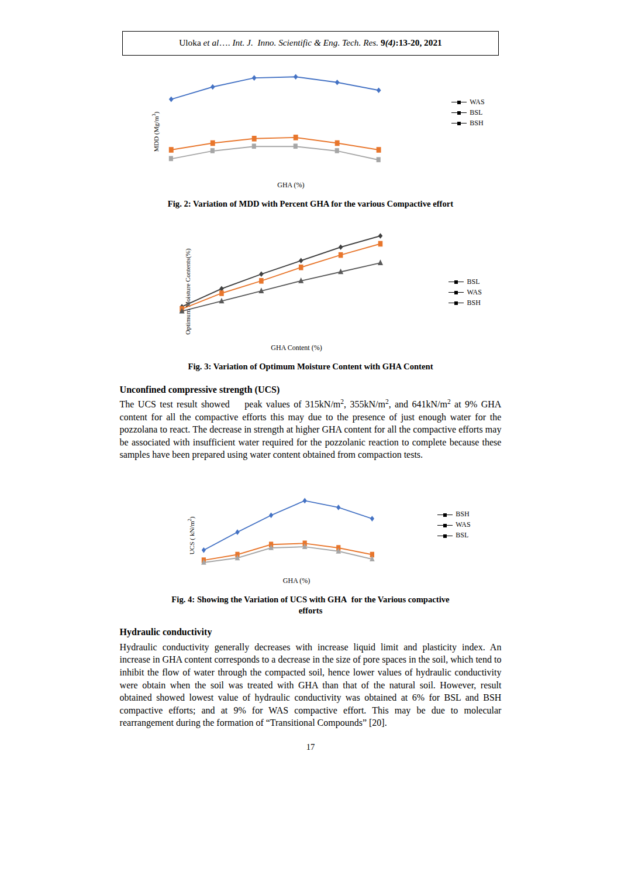Uloka et al…. Int. J. Inno. Scientific & Eng. Tech. Res. 9(4):13-20, 2021
MDD (Mg/m3)
WAS
BSL
BSH
GHA (%)
Fig. 2: Variation of MDD with Percent GHA for the various Compactive effort
Optimum Moisture Contents(%)
BSL
WAS
BSH
GHA Content (%)
Fig. 3: Variation of Optimum Moisture Content with GHA Content
Unconfined compressive strength (UCS)
The UCS test result showed peak values of 315kN/m2, 355kN/m2, and 641kN/m2 at 9% GHA content for all the compactive efforts this may due to the presence of just enough water for the pozzolana to react. The decrease in strength at higher GHA content for all the compactive efforts may be associated with insufficient water required for the pozzolanic reaction to complete because these samples have been prepared using water content obtained from compaction tests.
UCS ( kN/m2)
BSH
WAS
BSL
GHA (%)
Fig. 4: Showing the Variation of UCS with GHA for the Various compactive
efforts
Hydraulic conductivity
Hydraulic conductivity generally decreases with increase liquid limit and plasticity index. An increase in GHA content corresponds to a decrease in the size of pore spaces in the soil, which tend to inhibit the flow of water through the compacted soil, hence lower values of hydraulic conductivity were obtain when the soil was treated with GHA than that of the natural soil. However, result obtained showed lowest value of hydraulic conductivity was obtained at 6% for BSL and BSH compactive efforts; and at 9% for WAS compactive effort. This may be due to molecular rearrangement during the formation of “Transitional Compounds” [20].
17